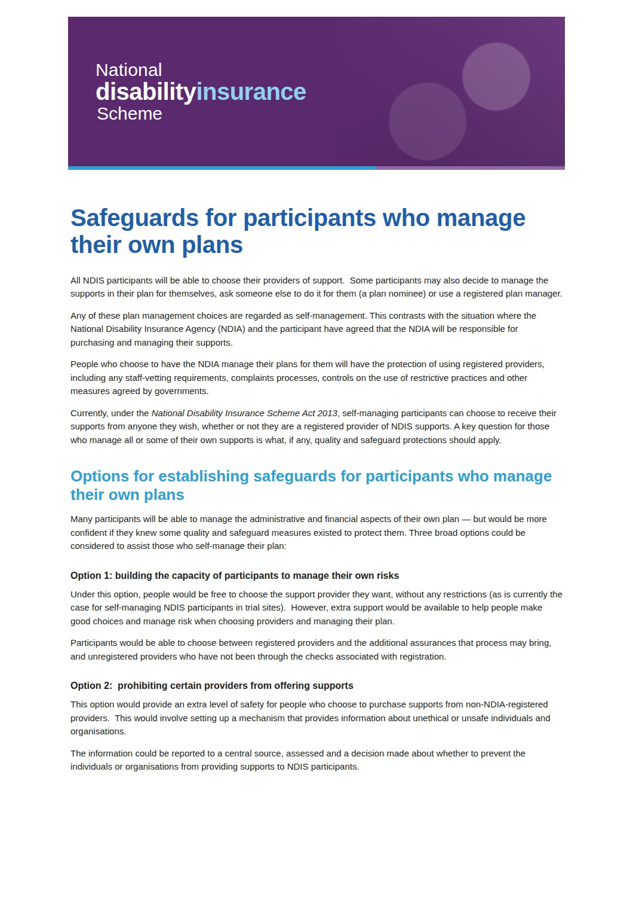National
disabilityinsurance
Scheme
Safeguards for participants who manage their own plans
All NDIS participants will be able to choose their providers of support. Some participants may also decide to manage the supports in their plan for themselves, ask someone else to do it for them (a plan nominee) or use a registered plan manager.
Any of these plan management choices are regarded as self-management. This contrasts with the situation where the National Disability Insurance Agency (NDIA) and the participant have agreed that the NDIA will be responsible for purchasing and managing their supports.
People who choose to have the NDIA manage their plans for them will have the protection of using registered providers, including any staff-vetting requirements, complaints processes, controls on the use of restrictive practices and other measures agreed by governments.
Currently, under the National Disability Insurance Scheme Act 2013, self-managing participants can choose to receive their supports from anyone they wish, whether or not they are a registered provider of NDIS supports. A key question for those who manage all or some of their own supports is what, if any, quality and safeguard protections should apply.
Options for establishing safeguards for participants who manage their own plans
Many participants will be able to manage the administrative and financial aspects of their own plan — but would be more confident if they knew some quality and safeguard measures existed to protect them. Three broad options could be considered to assist those who self-manage their plan:
Option 1: building the capacity of participants to manage their own risks
Under this option, people would be free to choose the support provider they want, without any restrictions (as is currently the case for self-managing NDIS participants in trial sites). However, extra support would be available to help people make good choices and manage risk when choosing providers and managing their plan.
Participants would be able to choose between registered providers and the additional assurances that process may bring, and unregistered providers who have not been through the checks associated with registration.
Option 2: prohibiting certain providers from offering supports
This option would provide an extra level of safety for people who choose to purchase supports from non-NDIA-registered providers. This would involve setting up a mechanism that provides information about unethical or unsafe individuals and organisations.
The information could be reported to a central source, assessed and a decision made about whether to prevent the individuals or organisations from providing supports to NDIS participants.